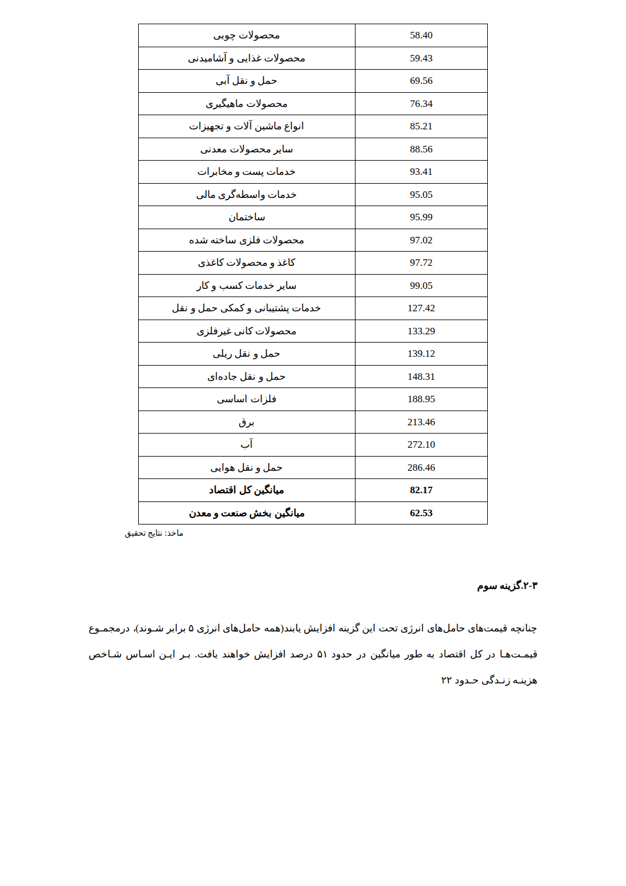| 58.40 | محصولات چوبی |
| 59.43 | محصولات غذایی و آشامیدنی |
| 69.56 | حمل و نقل آبی |
| 76.34 | محصولات ماهیگیری |
| 85.21 | انواع ماشین آلات و تجهیزات |
| 88.56 | سایر محصولات معدنی |
| 93.41 | خدمات پست و مخابرات |
| 95.05 | خدمات واسطه‌گری مالی |
| 95.99 | ساختمان |
| 97.02 | محصولات فلزی ساخته شده |
| 97.72 | کاغذ و محصولات کاغذی |
| 99.05 | سایر خدمات کسب و کار |
| 127.42 | خدمات پشتیبانی و کمکی حمل و نقل |
| 133.29 | محصولات کانی غیرفلزی |
| 139.12 | حمل و نقل ریلی |
| 148.31 | حمل و نقل جاده‌ای |
| 188.95 | فلزات اساسی |
| 213.46 | برق |
| 272.10 | آب |
| 286.46 | حمل و نقل هوایی |
| 82.17 | میانگین کل اقتصاد |
| 62.53 | میانگین بخش صنعت و معدن |
ماخذ: نتایج تحقیق
۲-۳.گزینه سوم
چنانچه قیمت‌های حامل‌های انرژی تحت این گزینه افزایش یابند(همه حامل‌های انرژی ۵ برابر شـوند)، درمجمـوع قیمـت‌هـا در کل اقتصاد به طور میانگین در حدود ۵۱ درصد افزایش خواهند یافت. بـر ایـن اسـاس شـاخص هزینـه زنـدگی حـدود ۲۲